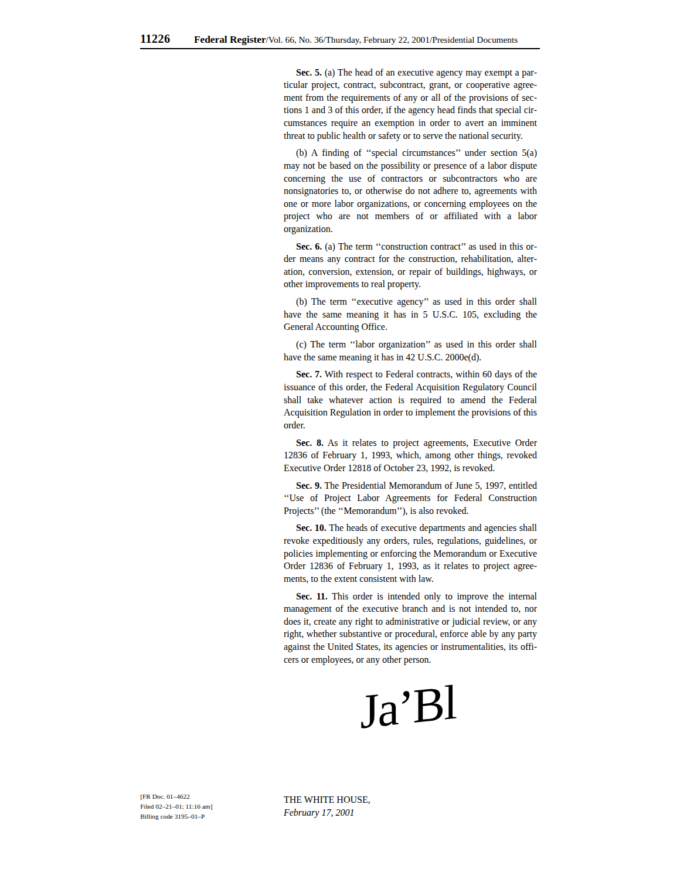11226 Federal Register/Vol. 66, No. 36/Thursday, February 22, 2001/Presidential Documents
Sec. 5. (a) The head of an executive agency may exempt a particular project, contract, subcontract, grant, or cooperative agreement from the requirements of any or all of the provisions of sections 1 and 3 of this order, if the agency head finds that special circumstances require an exemption in order to avert an imminent threat to public health or safety or to serve the national security.
(b) A finding of ‘‘special circumstances’’ under section 5(a) may not be based on the possibility or presence of a labor dispute concerning the use of contractors or subcontractors who are nonsignatories to, or otherwise do not adhere to, agreements with one or more labor organizations, or concerning employees on the project who are not members of or affiliated with a labor organization.
Sec. 6. (a) The term ‘‘construction contract’’ as used in this order means any contract for the construction, rehabilitation, alteration, conversion, extension, or repair of buildings, highways, or other improvements to real property.
(b) The term ‘‘executive agency’’ as used in this order shall have the same meaning it has in 5 U.S.C. 105, excluding the General Accounting Office.
(c) The term ‘‘labor organization’’ as used in this order shall have the same meaning it has in 42 U.S.C. 2000e(d).
Sec. 7. With respect to Federal contracts, within 60 days of the issuance of this order, the Federal Acquisition Regulatory Council shall take whatever action is required to amend the Federal Acquisition Regulation in order to implement the provisions of this order.
Sec. 8. As it relates to project agreements, Executive Order 12836 of February 1, 1993, which, among other things, revoked Executive Order 12818 of October 23, 1992, is revoked.
Sec. 9. The Presidential Memorandum of June 5, 1997, entitled ‘‘Use of Project Labor Agreements for Federal Construction Projects’’ (the ‘‘Memorandum’’), is also revoked.
Sec. 10. The heads of executive departments and agencies shall revoke expeditiously any orders, rules, regulations, guidelines, or policies implementing or enforcing the Memorandum or Executive Order 12836 of February 1, 1993, as it relates to project agreements, to the extent consistent with law.
Sec. 11. This order is intended only to improve the internal management of the executive branch and is not intended to, nor does it, create any right to administrative or judicial review, or any right, whether substantive or procedural, enforce able by any party against the United States, its agencies or instrumentalities, its officers or employees, or any other person.
Ja’Bl
THE WHITE HOUSE,
February 17, 2001
[FR Doc. 01–4622
Filed 02–21–01; 11:16 am]
Billing code 3195–01–P